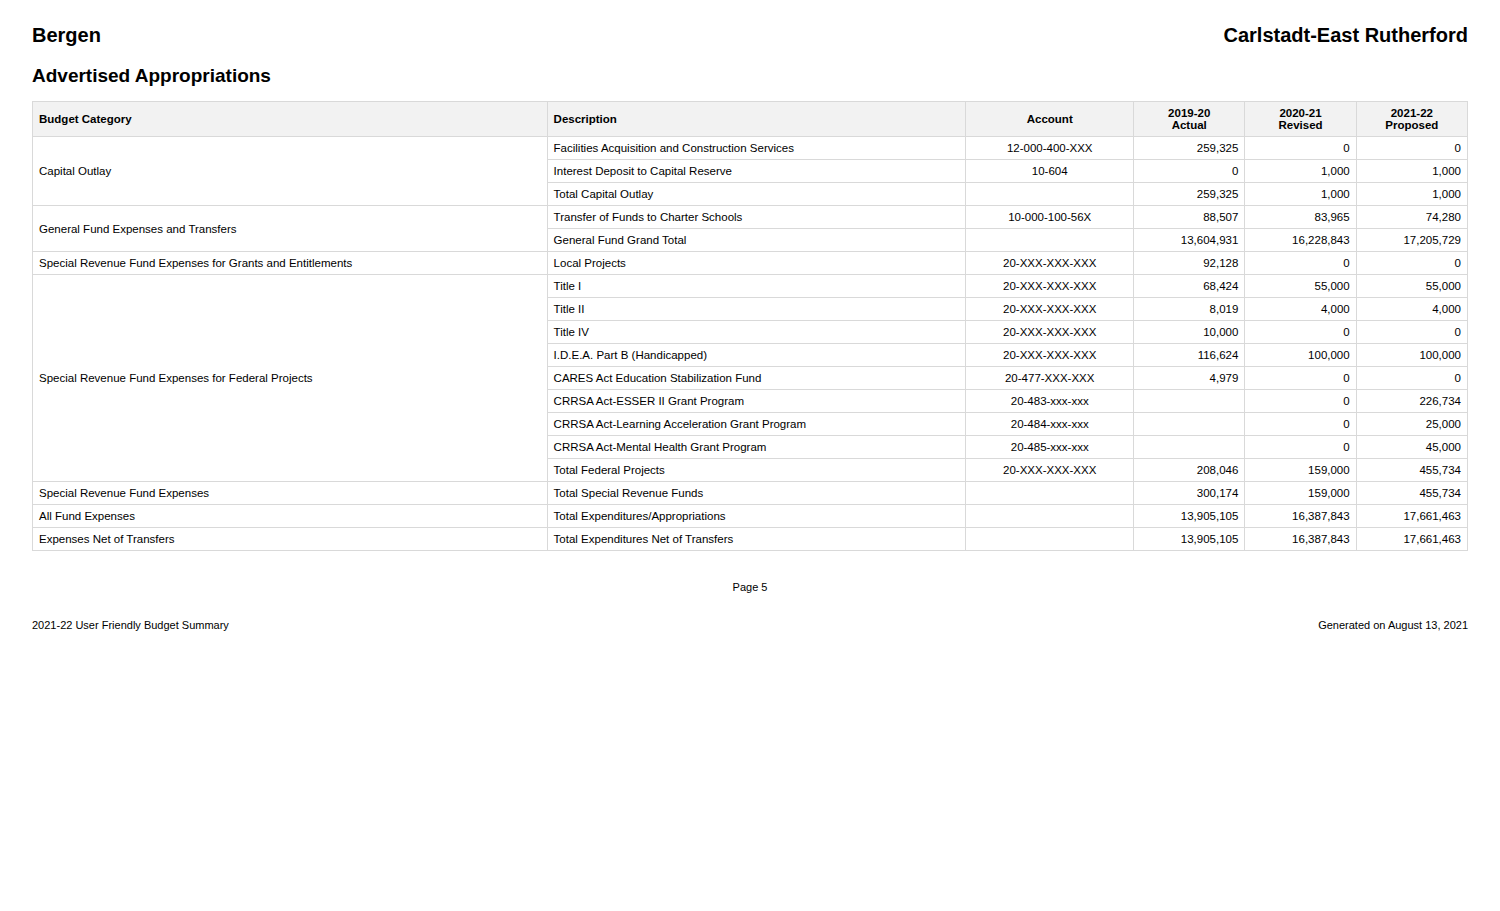Bergen Carlstadt-East Rutherford
Advertised Appropriations
| Budget Category | Description | Account | 2019-20 Actual | 2020-21 Revised | 2021-22 Proposed |
| --- | --- | --- | --- | --- | --- |
| Capital Outlay | Facilities Acquisition and Construction Services | 12-000-400-XXX | 259,325 | 0 | 0 |
| Interest Deposit to Capital Reserve | 10-604 | 0 | 1,000 | 1,000 |
| Total Capital Outlay | | 259,325 | 1,000 | 1,000 |
| General Fund Expenses and Transfers | Transfer of Funds to Charter Schools | 10-000-100-56X | 88,507 | 83,965 | 74,280 |
| General Fund Grand Total | | 13,604,931 | 16,228,843 | 17,205,729 |
| Special Revenue Fund Expenses for Grants and Entitlements | Local Projects | 20-XXX-XXX-XXX | 92,128 | 0 | 0 |
| Special Revenue Fund Expenses for Federal Projects | Title I | 20-XXX-XXX-XXX | 68,424 | 55,000 | 55,000 |
| Title II | 20-XXX-XXX-XXX | 8,019 | 4,000 | 4,000 |
| Title IV | 20-XXX-XXX-XXX | 10,000 | 0 | 0 |
| I.D.E.A. Part B (Handicapped) | 20-XXX-XXX-XXX | 116,624 | 100,000 | 100,000 |
| CARES Act Education Stabilization Fund | 20-477-XXX-XXX | 4,979 | 0 | 0 |
| CRRSA Act-ESSER II Grant Program | 20-483-xxx-xxx | | 0 | 226,734 |
| CRRSA Act-Learning Acceleration Grant Program | 20-484-xxx-xxx | | 0 | 25,000 |
| CRRSA Act-Mental Health Grant Program | 20-485-xxx-xxx | | 0 | 45,000 |
| Total Federal Projects | 20-XXX-XXX-XXX | 208,046 | 159,000 | 455,734 |
| Special Revenue Fund Expenses | Total Special Revenue Funds | | 300,174 | 159,000 | 455,734 |
| All Fund Expenses | Total Expenditures/Appropriations | | 13,905,105 | 16,387,843 | 17,661,463 |
| Expenses Net of Transfers | Total Expenditures Net of Transfers | | 13,905,105 | 16,387,843 | 17,661,463 |
Page 5
2021-22 User Friendly Budget Summary Generated on August 13, 2021